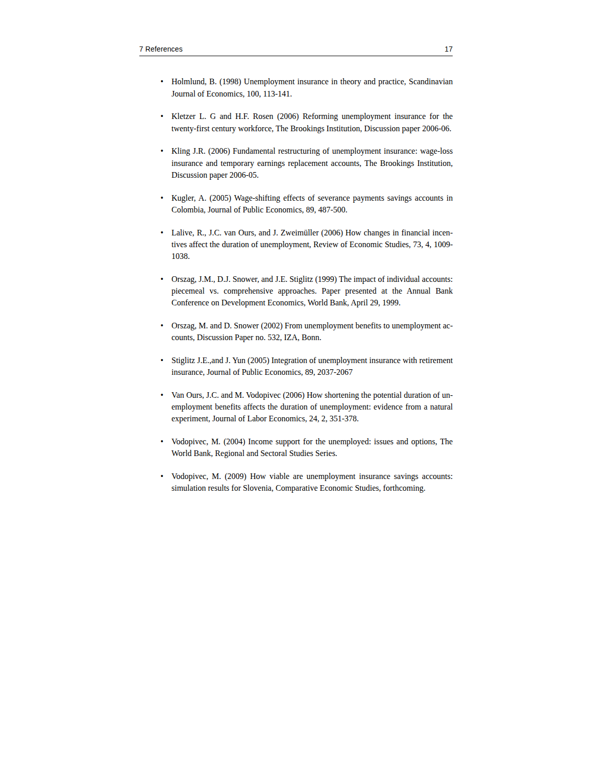7 References 17
Holmlund, B. (1998) Unemployment insurance in theory and practice, Scandinavian Journal of Economics, 100, 113-141.
Kletzer L. G and H.F. Rosen (2006) Reforming unemployment insurance for the twenty-first century workforce, The Brookings Institution, Discussion paper 2006-06.
Kling J.R. (2006) Fundamental restructuring of unemployment insurance: wage-loss insurance and temporary earnings replacement accounts, The Brookings Institution, Discussion paper 2006-05.
Kugler, A. (2005) Wage-shifting effects of severance payments savings accounts in Colombia, Journal of Public Economics, 89, 487-500.
Lalive, R., J.C. van Ours, and J. Zweimüller (2006) How changes in financial incentives affect the duration of unemployment, Review of Economic Studies, 73, 4, 1009-1038.
Orszag, J.M., D.J. Snower, and J.E. Stiglitz (1999) The impact of individual accounts: piecemeal vs. comprehensive approaches. Paper presented at the Annual Bank Conference on Development Economics, World Bank, April 29, 1999.
Orszag, M. and D. Snower (2002) From unemployment benefits to unemployment accounts, Discussion Paper no. 532, IZA, Bonn.
Stiglitz J.E.,and J. Yun (2005) Integration of unemployment insurance with retirement insurance, Journal of Public Economics, 89, 2037-2067
Van Ours, J.C. and M. Vodopivec (2006) How shortening the potential duration of unemployment benefits affects the duration of unemployment: evidence from a natural experiment, Journal of Labor Economics, 24, 2, 351-378.
Vodopivec, M. (2004) Income support for the unemployed: issues and options, The World Bank, Regional and Sectoral Studies Series.
Vodopivec, M. (2009) How viable are unemployment insurance savings accounts: simulation results for Slovenia, Comparative Economic Studies, forthcoming.